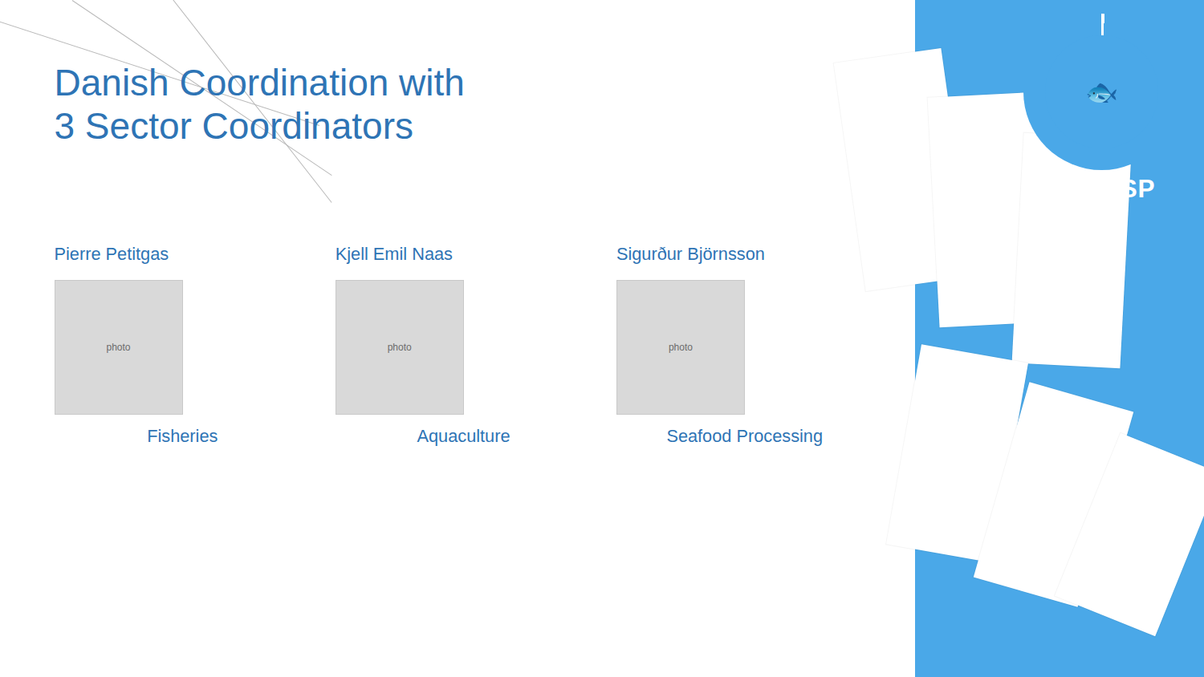🐟
COFASP
ERA-net
Danish Coordination with
3 Sector Coordinators
Pierre Petitgas
photo
Fisheries
Kjell Emil Naas
photo
Aquaculture
Sigurður Björnsson
photo
Seafood Processing